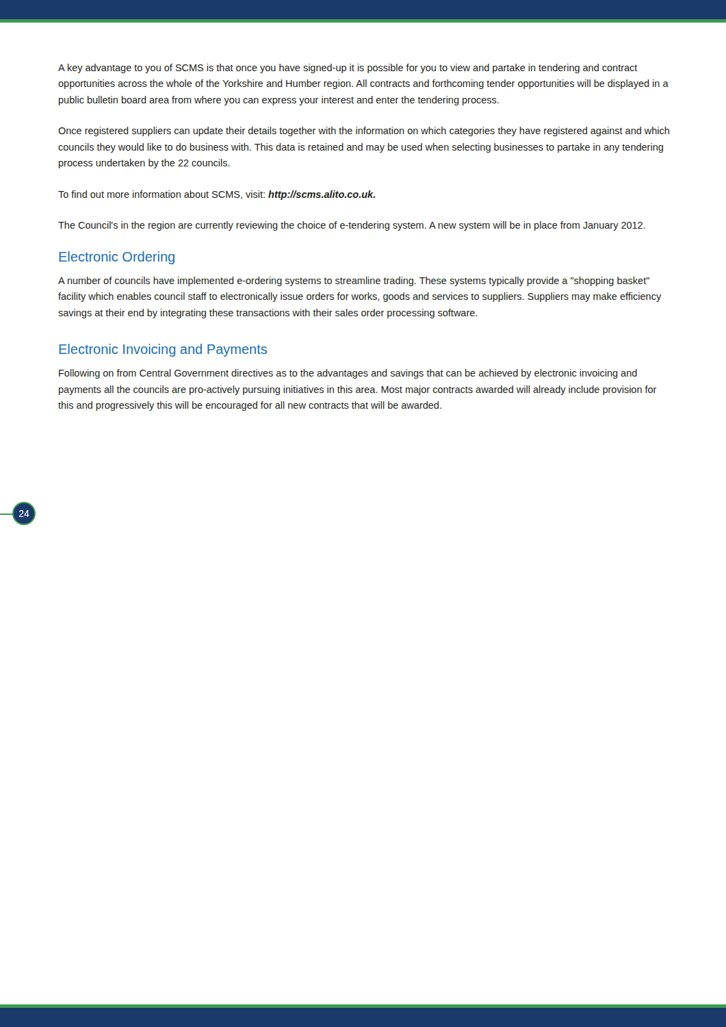24
A key advantage to you of SCMS is that once you have signed-up it is possible for you to view and partake in tendering and contract opportunities across the whole of the Yorkshire and Humber region. All contracts and forthcoming tender opportunities will be displayed in a public bulletin board area from where you can express your interest and enter the tendering process.
Once registered suppliers can update their details together with the information on which categories they have registered against and which councils they would like to do business with. This data is retained and may be used when selecting businesses to partake in any tendering process undertaken by the 22 councils.
To find out more information about SCMS, visit: http://scms.alito.co.uk.
The Council's in the region are currently reviewing the choice of e-tendering system. A new system will be in place from January 2012.
Electronic Ordering
A number of councils have implemented e-ordering systems to streamline trading. These systems typically provide a "shopping basket" facility which enables council staff to electronically issue orders for works, goods and services to suppliers. Suppliers may make efficiency savings at their end by integrating these transactions with their sales order processing software.
Electronic Invoicing and Payments
Following on from Central Government directives as to the advantages and savings that can be achieved by electronic invoicing and payments all the councils are pro-actively pursuing initiatives in this area. Most major contracts awarded will already include provision for this and progressively this will be encouraged for all new contracts that will be awarded.